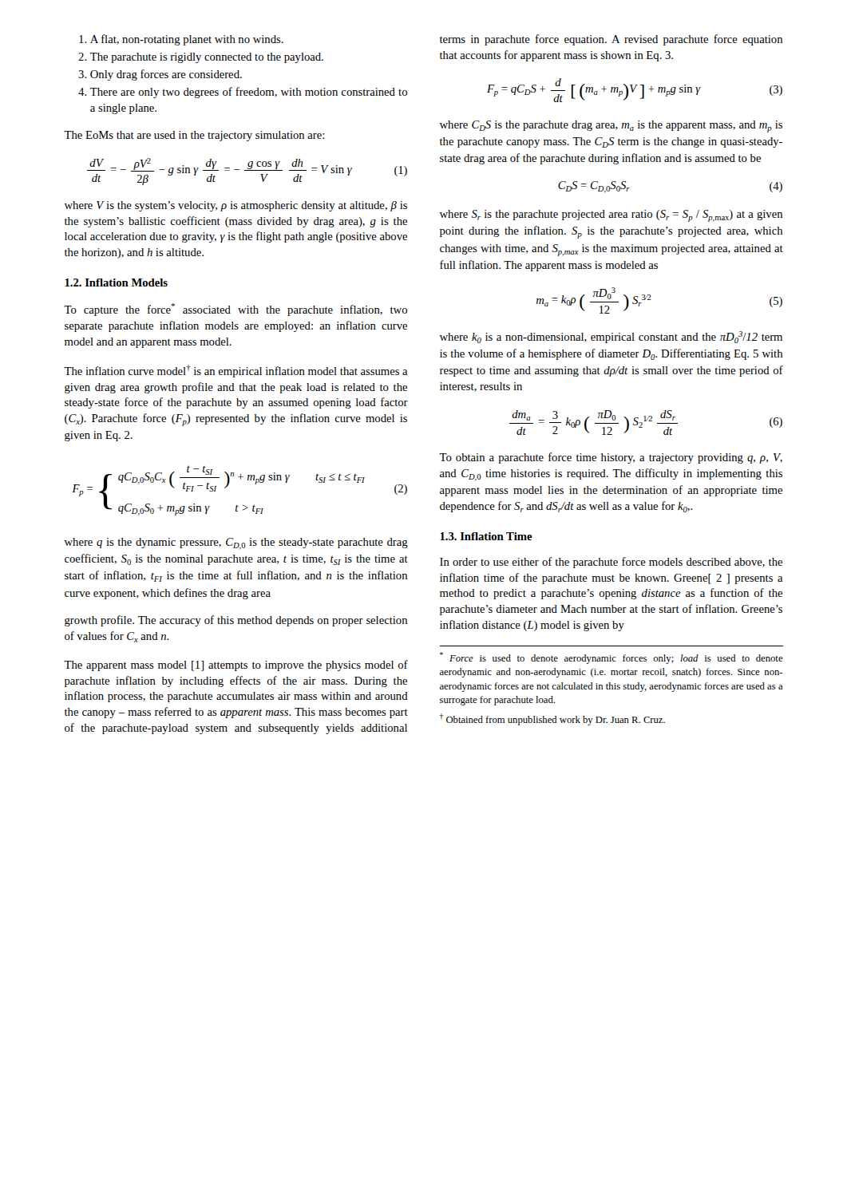A flat, non-rotating planet with no winds.
The parachute is rigidly connected to the payload.
Only drag forces are considered.
There are only two degrees of freedom, with motion constrained to a single plane.
The EoMs that are used in the trajectory simulation are:
dV dt = − ρV22β − g sin γ dγ dt = − g cos γ V dh dt = V sin γ
(1)
where V is the system’s velocity, ρ is atmospheric density at altitude, β is the system’s ballistic coefficient (mass divided by drag area), g is the local acceleration due to gravity, γ is the flight path angle (positive above the horizon), and h is altitude.
1.2. Inflation Models
To capture the force* associated with the parachute inflation, two separate parachute inflation models are employed: an inflation curve model and an apparent mass model.
The inflation curve model† is an empirical inflation model that assumes a given drag area growth profile and that the peak load is related to the steady-state force of the parachute by an assumed opening load factor (Cx). Parachute force (Fp) represented by the inflation curve model is given in Eq. 2.
Fp = { qCD,0S0Cx ( t − tSI tFI − tSI )n + mpg sin γ tSI ≤ t ≤ tFI qCD,0S0 + mpg sin γ t > tFI
(2)
where q is the dynamic pressure, CD,0 is the steady-state parachute drag coefficient, S0 is the nominal parachute area, t is time, tSI is the time at start of inflation, tFI is the time at full inflation, and n is the inflation curve exponent, which defines the drag area
growth profile. The accuracy of this method depends on proper selection of values for Cx and n.
The apparent mass model [1] attempts to improve the physics model of parachute inflation by including effects of the air mass. During the inflation process, the parachute accumulates air mass within and around the canopy – mass referred to as apparent mass. This mass becomes part of the parachute-payload system and subsequently yields additional terms in parachute force equation. A revised parachute force equation that accounts for apparent mass is shown in Eq. 3.
Fp = qCDS + ddt [ (ma + mp) V ] + mpg sin γ
(3)
where CDS is the parachute drag area, ma is the apparent mass, and mp is the parachute canopy mass. The CDS term is the change in quasi-steady-state drag area of the parachute during inflation and is assumed to be
CDS = CD,0S0Sr
(4)
where Sr is the parachute projected area ratio (Sr = Sp / Sp,max) at a given point during the inflation. Sp is the parachute’s projected area, which changes with time, and Sp,max is the maximum projected area, attained at full inflation. The apparent mass is modeled as
ma = k0ρ ( πD0312 ) Sr3⁄2
(5)
where k0 is a non-dimensional, empirical constant and the πD03/12 term is the volume of a hemisphere of diameter D0. Differentiating Eq. 5 with respect to time and assuming that dρ/dt is small over the time period of interest, results in
dma dt = 32 k0ρ ( πD012 ) S21⁄2 dSr dt
(6)
To obtain a parachute force time history, a trajectory providing q, ρ, V, and CD,0 time histories is required. The difficulty in implementing this apparent mass model lies in the determination of an appropriate time dependence for Sr and dSr/dt as well as a value for k0,.
1.3. Inflation Time
In order to use either of the parachute force models described above, the inflation time of the parachute must be known. Greene[ 2 ] presents a method to predict a parachute’s opening distance as a function of the parachute’s diameter and Mach number at the start of inflation. Greene’s inflation distance (L) model is given by
* Force is used to denote aerodynamic forces only; load is used to denote aerodynamic and non-aerodynamic (i.e. mortar recoil, snatch) forces. Since non-aerodynamic forces are not calculated in this study, aerodynamic forces are used as a surrogate for parachute load.
† Obtained from unpublished work by Dr. Juan R. Cruz.